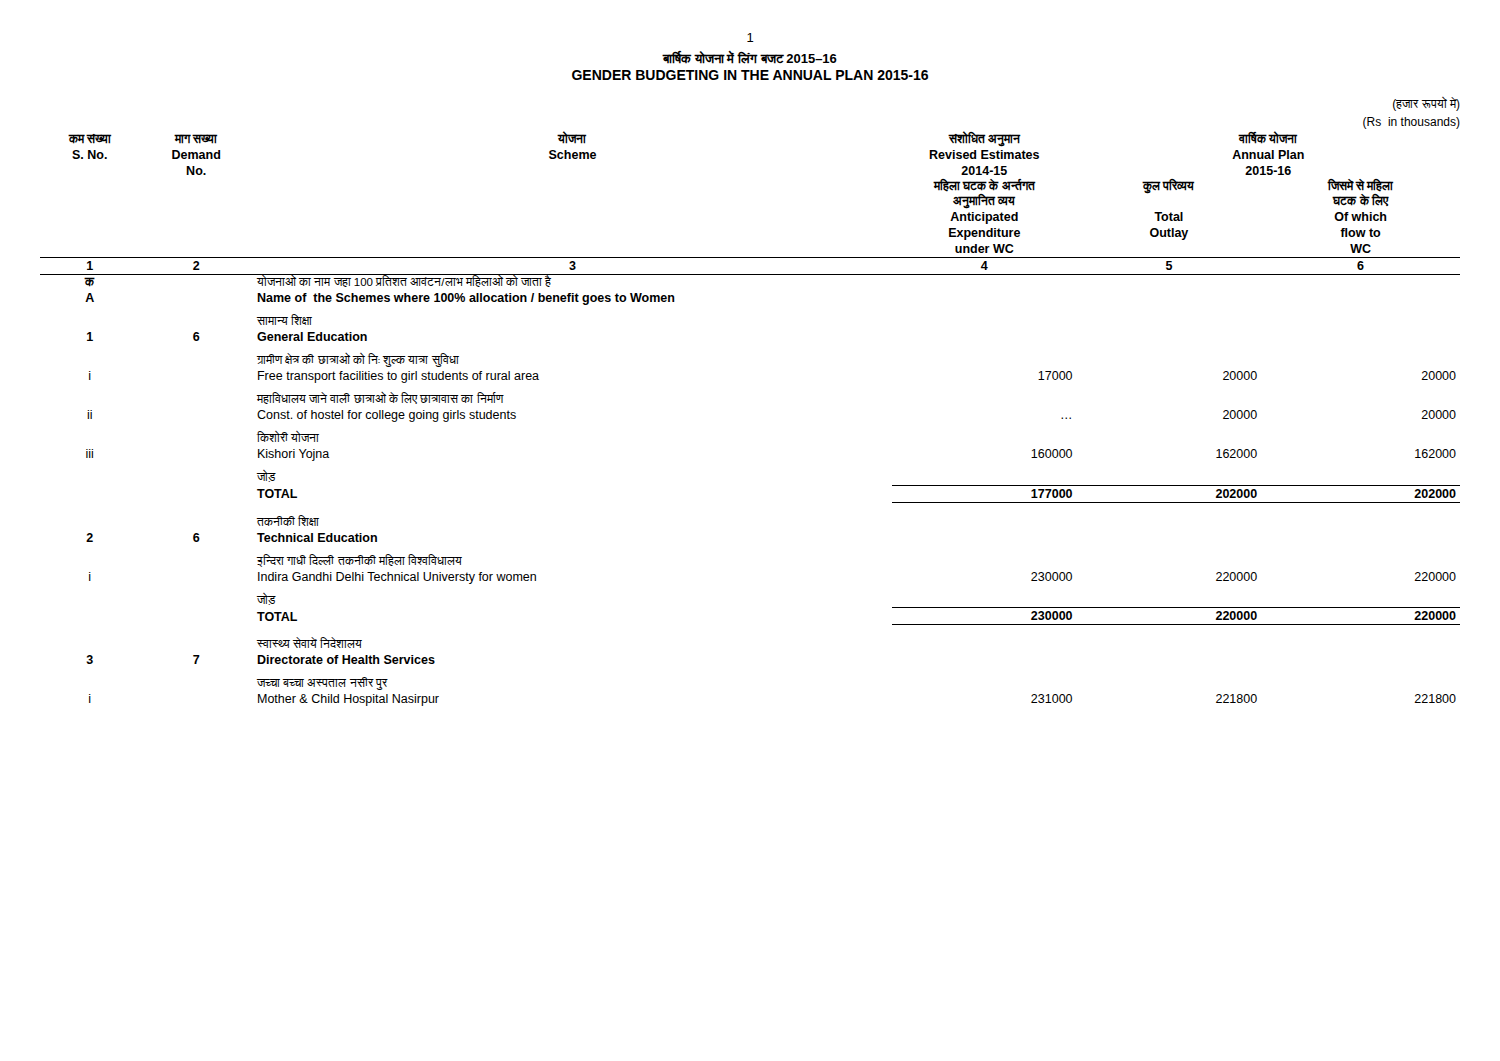1
बार्षिक योजना में लिंग बजट 2015–16
GENDER BUDGETING IN THE ANNUAL PLAN 2015-16
(हजार रूपयों में)
(Rs in thousands)
| कम संख्या | मांग सख्या | योजना | संशोधित अनुमान | वार्षिक योजना |
| S. No. | Demand | Scheme | Revised Estimates | Annual Plan |
| | No. | | 2014-15 | 2015-16 |
| | | | महिला घटक के अर्न्तगत | कुल परिव्यय | जिसमें से महिला |
| | | | अनुमानित व्यय | | घटक के लिए |
| | | | Anticipated | Total | Of which |
| | | | Expenditure | Outlay | flow to |
| | | | under WC | | WC |
| 1 | 2 | 3 | 4 | 5 | 6 |
| क | | योजनाओं का नाम जहां 100 प्रतिशत आवंटन/लाभ महिलाओं को जाता है | | | |
| A | | Name of the Schemes where 100% allocation / benefit goes to Women | | | |
| | | सामान्य शिक्षा | | | |
| 1 | 6 | General Education | | | |
| | | ग्रामीण क्षेत्र की छात्राओं को निः शुल्क यात्रा सुविधा | | | |
| i | | Free transport facilities to girl students of rural area | 17000 | 20000 | 20000 |
| | | महाविधालय जाने वाली छात्राओं के लिए छात्रावास का निर्माण | | | |
| ii | | Const. of hostel for college going girls students | … | 20000 | 20000 |
| | | किशोरी योजना | | | |
| iii | | Kishori Yojna | 160000 | 162000 | 162000 |
| | | जोड़ | | | |
| | | TOTAL | 177000 | 202000 | 202000 |
| | | तकनीकी शिक्षा | | | |
| 2 | 6 | Technical Education | | | |
| | | इन्दिरा गाधी दिल्ली तकनीकी महिला विश्वविधालय | | | |
| i | | Indira Gandhi Delhi Technical Universty for women | 230000 | 220000 | 220000 |
| | | जोड़ | | | |
| | | TOTAL | 230000 | 220000 | 220000 |
| | | स्वास्थ्य सेवायें निदेशालय | | | |
| 3 | 7 | Directorate of Health Services | | | |
| | | जच्चा बच्चा अस्पताल नसीर पुर | | | |
| i | | Mother & Child Hospital Nasirpur | 231000 | 221800 | 221800 |